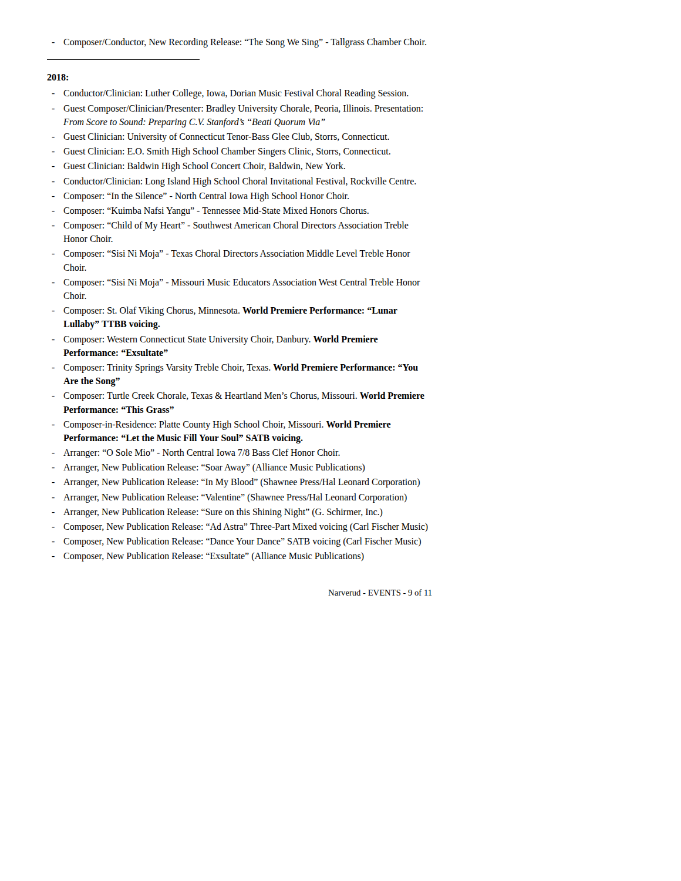Composer/Conductor, New Recording Release: “The Song We Sing” - Tallgrass Chamber Choir.
2018:
Conductor/Clinician: Luther College, Iowa, Dorian Music Festival Choral Reading Session.
Guest Composer/Clinician/Presenter: Bradley University Chorale, Peoria, Illinois. Presentation: From Score to Sound: Preparing C.V. Stanford’s “Beati Quorum Via”
Guest Clinician: University of Connecticut Tenor-Bass Glee Club, Storrs, Connecticut.
Guest Clinician: E.O. Smith High School Chamber Singers Clinic, Storrs, Connecticut.
Guest Clinician: Baldwin High School Concert Choir, Baldwin, New York.
Conductor/Clinician: Long Island High School Choral Invitational Festival, Rockville Centre.
Composer: “In the Silence” - North Central Iowa High School Honor Choir.
Composer: “Kuimba Nafsi Yangu” - Tennessee Mid-State Mixed Honors Chorus.
Composer: “Child of My Heart” - Southwest American Choral Directors Association Treble Honor Choir.
Composer: “Sisi Ni Moja” - Texas Choral Directors Association Middle Level Treble Honor Choir.
Composer: “Sisi Ni Moja” - Missouri Music Educators Association West Central Treble Honor Choir.
Composer: St. Olaf Viking Chorus, Minnesota. World Premiere Performance: “Lunar Lullaby” TTBB voicing.
Composer: Western Connecticut State University Choir, Danbury. World Premiere Performance: “Exsultate”
Composer: Trinity Springs Varsity Treble Choir, Texas. World Premiere Performance: “You Are the Song”
Composer: Turtle Creek Chorale, Texas & Heartland Men’s Chorus, Missouri. World Premiere Performance: “This Grass”
Composer-in-Residence: Platte County High School Choir, Missouri. World Premiere Performance: “Let the Music Fill Your Soul” SATB voicing.
Arranger: “O Sole Mio” - North Central Iowa 7/8 Bass Clef Honor Choir.
Arranger, New Publication Release: “Soar Away” (Alliance Music Publications)
Arranger, New Publication Release: “In My Blood” (Shawnee Press/Hal Leonard Corporation)
Arranger, New Publication Release: “Valentine” (Shawnee Press/Hal Leonard Corporation)
Arranger, New Publication Release: “Sure on this Shining Night” (G. Schirmer, Inc.)
Composer, New Publication Release: “Ad Astra” Three-Part Mixed voicing (Carl Fischer Music)
Composer, New Publication Release: “Dance Your Dance” SATB voicing (Carl Fischer Music)
Composer, New Publication Release: “Exsultate” (Alliance Music Publications)
Narverud - EVENTS - 9 of 11